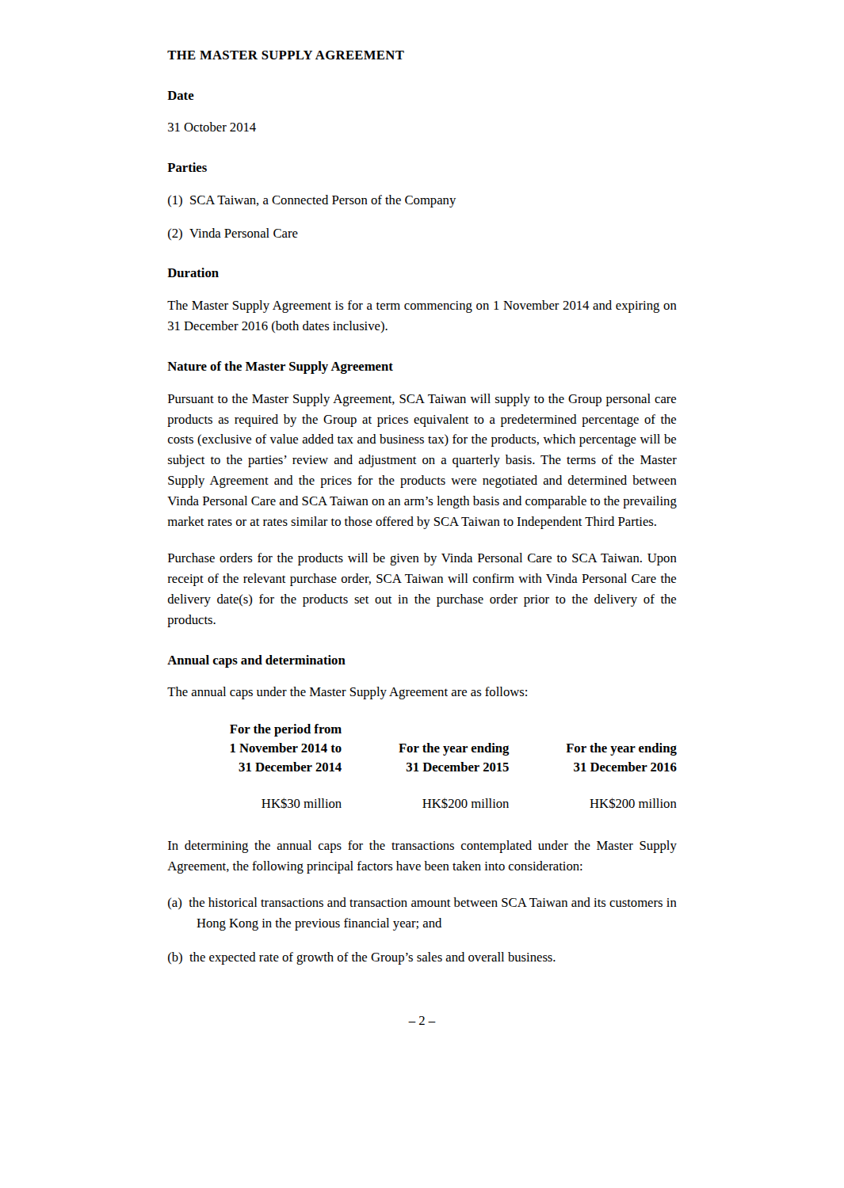THE MASTER SUPPLY AGREEMENT
Date
31 October 2014
Parties
(1) SCA Taiwan, a Connected Person of the Company
(2) Vinda Personal Care
Duration
The Master Supply Agreement is for a term commencing on 1 November 2014 and expiring on 31 December 2016 (both dates inclusive).
Nature of the Master Supply Agreement
Pursuant to the Master Supply Agreement, SCA Taiwan will supply to the Group personal care products as required by the Group at prices equivalent to a predetermined percentage of the costs (exclusive of value added tax and business tax) for the products, which percentage will be subject to the parties’ review and adjustment on a quarterly basis. The terms of the Master Supply Agreement and the prices for the products were negotiated and determined between Vinda Personal Care and SCA Taiwan on an arm’s length basis and comparable to the prevailing market rates or at rates similar to those offered by SCA Taiwan to Independent Third Parties.
Purchase orders for the products will be given by Vinda Personal Care to SCA Taiwan. Upon receipt of the relevant purchase order, SCA Taiwan will confirm with Vinda Personal Care the delivery date(s) for the products set out in the purchase order prior to the delivery of the products.
Annual caps and determination
The annual caps under the Master Supply Agreement are as follows:
| | For the period from 1 November 2014 to 31 December 2014 | For the year ending 31 December 2015 | For the year ending 31 December 2016 |
| --- | --- | --- | --- |
| | HK$30 million | HK$200 million | HK$200 million |
In determining the annual caps for the transactions contemplated under the Master Supply Agreement, the following principal factors have been taken into consideration:
(a) the historical transactions and transaction amount between SCA Taiwan and its customers in Hong Kong in the previous financial year; and
(b) the expected rate of growth of the Group’s sales and overall business.
– 2 –